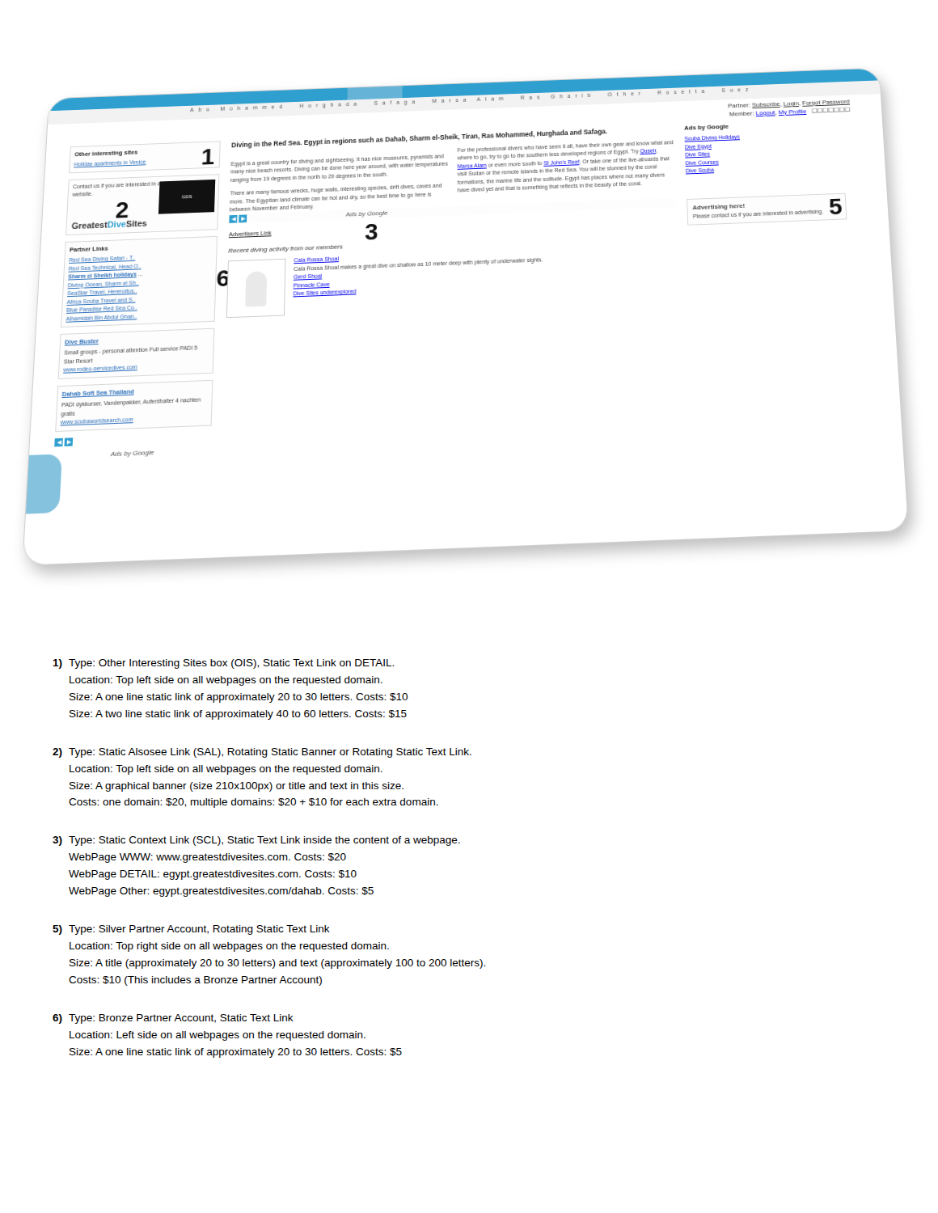DETAIL
Abu Mohammed Hurghada Safaga Marsa Alam Ras Gharib Other Rosetta Suez
Partner: Subscribe, Login, Forgot Password
Member: Logout, My Profile ☐☐☐☐☐☐☐
Other interesting sites
Holiday apartments in Venice
1
Contact us if you are interested in advertising at this website.
GDS
2
GreatestDive Sites
Partner Links
Red Sea Diving Safari - T..
Red Sea Technical, Head O..
Sharm el Sheikh holidays ...
Diving Ocean, Sharm el Sh..
SeaStar Travel, Hereroitus..
Africa Scuba Travel and S..
Blue Paradise Red Sea Co..
Alhamidah Bin Abdul Ghan..
6
Dive Buster
Small groups - personal attention Full service PADI 5 Star Resort
www.rodeo-servicedives.com
Dahab Soft Sea Thailand
PADI dykkurser, Vandenpakker, Aufenthalter 4 nachten gratis
www.scubaworldsearch.com
◀▶
Ads by Google
Diving in the Red Sea. Egypt in regions such as Dahab, Sharm el-Sheik, Tiran, Ras Mohammed, Hurghada and Safaga.
Egypt is a great country for diving and sightseeing. It has nice museums, pyramids and many nice beach resorts. Diving can be done here year around, with water temperatures ranging from 19 degrees in the north to 29 degrees in the south.
There are many famous wrecks, huge walls, interesting species, drift dives, caves and more. The Egyptian land climate can be hot and dry, so the best time to go here is between November and February.
For the professional divers who have seen it all, have their own gear and know what and where to go, try to go to the southern less developed regions of Egypt. Try Quseir, Marsa Alam or even more south to St John's Reef. Or take one of the live-aboards that visit Sudan or the remote islands in the Red Sea. You will be stunned by the coral formations, the marine life and the solitude. Egypt has places where not many divers have dived yet and that is something that reflects in the beauty of the coral.
◀▶
Ads by Google
Advertisers Link 3
Recent diving activity from our members
Cala Rossa Shoal
Cala Rossa Shoal makes a great dive on shallow as 10 meter deep with plenty of underwater sights.
Gerd Shoal
Pinnacle Cave
Dive Sites underexplored
Ads by Google
Scuba Diving Holidays
Dive Egypt
Dive Sites
Dive Courses
Dive Scuba
Advertising here!
Please contact us if you are interested in advertising.
5
1)
Type: Other Interesting Sites box (OIS), Static Text Link on DETAIL.
Location: Top left side on all webpages on the requested domain.
Size: A one line static link of approximately 20 to 30 letters. Costs: $10
Size: A two line static link of approximately 40 to 60 letters. Costs: $15
2)
Type: Static Alsosee Link (SAL), Rotating Static Banner or Rotating Static Text Link.
Location: Top left side on all webpages on the requested domain.
Size: A graphical banner (size 210x100px) or title and text in this size.
Costs: one domain: $20, multiple domains: $20 + $10 for each extra domain.
3)
Type: Static Context Link (SCL), Static Text Link inside the content of a webpage.
WebPage WWW: www.greatestdivesites.com. Costs: $20
WebPage DETAIL: egypt.greatestdivesites.com. Costs: $10
WebPage Other: egypt.greatestdivesites.com/dahab. Costs: $5
5)
Type: Silver Partner Account, Rotating Static Text Link
Location: Top right side on all webpages on the requested domain.
Size: A title (approximately 20 to 30 letters) and text (approximately 100 to 200 letters).
Costs: $10 (This includes a Bronze Partner Account)
6)
Type: Bronze Partner Account, Static Text Link
Location: Left side on all webpages on the requested domain.
Size: A one line static link of approximately 20 to 30 letters. Costs: $5